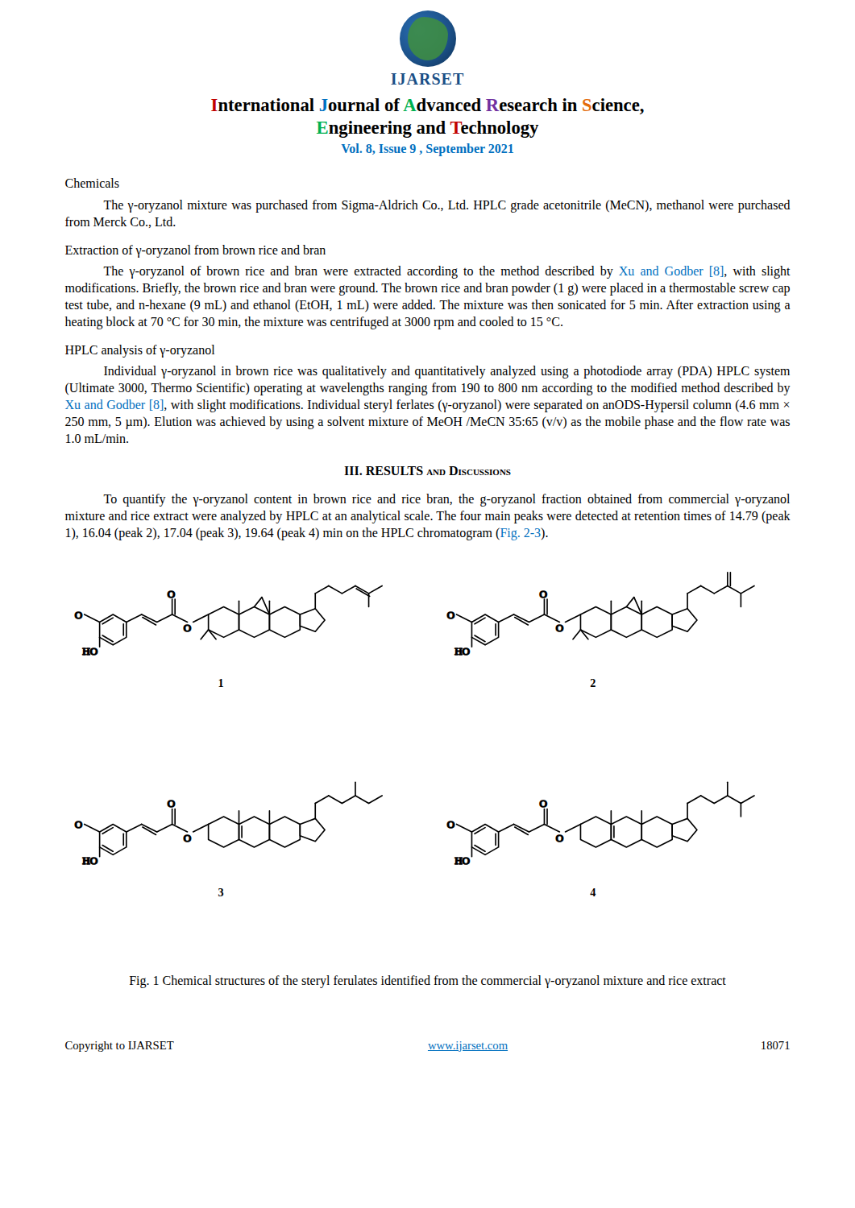ISSN: 2350-0328
IJARSET
International Journal of Advanced Research in Science,
Engineering and Technology
Vol. 8, Issue 9 , September 2021
Chemicals
The γ-oryzanol mixture was purchased from Sigma-Aldrich Co., Ltd. HPLC grade acetonitrile (MeCN), methanol were purchased from Merck Co., Ltd.
Extraction of γ-oryzanol from brown rice and bran
The γ-oryzanol of brown rice and bran were extracted according to the method described by Xu and Godber [8], with slight modifications. Briefly, the brown rice and bran were ground. The brown rice and bran powder (1 g) were placed in a thermostable screw cap test tube, and n-hexane (9 mL) and ethanol (EtOH, 1 mL) were added. The mixture was then sonicated for 5 min. After extraction using a heating block at 70 °C for 30 min, the mixture was centrifuged at 3000 rpm and cooled to 15 °C.
HPLC analysis of γ-oryzanol
Individual γ-oryzanol in brown rice was qualitatively and quantitatively analyzed using a photodiode array (PDA) HPLC system (Ultimate 3000, Thermo Scientific) operating at wavelengths ranging from 190 to 800 nm according to the modified method described by Xu and Godber [8], with slight modifications. Individual steryl ferlates (γ-oryzanol) were separated on anODS-Hypersil column (4.6 mm × 250 mm, 5 µm). Elution was achieved by using a solvent mixture of MeOH /MeCN 35:65 (v/v) as the mobile phase and the flow rate was 1.0 mL/min.
III. RESULTS and Discussions
To quantify the γ-oryzanol content in brown rice and rice bran, the g-oryzanol fraction obtained from commercial γ-oryzanol mixture and rice extract were analyzed by HPLC at an analytical scale. The four main peaks were detected at retention times of 14.79 (peak 1), 16.04 (peak 2), 17.04 (peak 3), 19.64 (peak 4) min on the HPLC chromatogram (Fig. 2-3).
O HO O O 1 O HO O O 2 O HO O O 3 O HO O O 4
Fig. 1 Chemical structures of the steryl ferulates identified from the commercial γ-oryzanol mixture and rice extract
Copyright to IJARSET
www.ijarset.com
18071